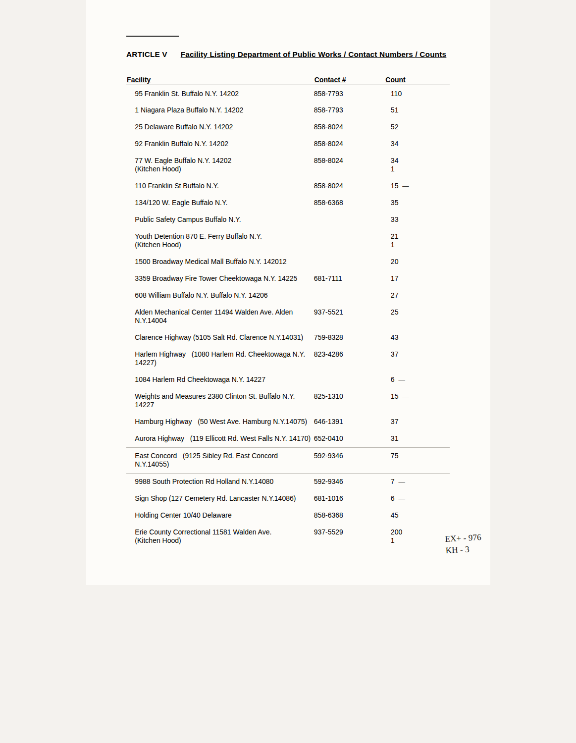ARTICLE V Facility Listing Department of Public Works / Contact Numbers / Counts
| Facility | Contact # | Count |
| --- | --- | --- |
| 95 Franklin St. Buffalo N.Y. 14202 | 858-7793 | 110 |
| 1 Niagara Plaza Buffalo N.Y. 14202 | 858-7793 | 51 |
| 25 Delaware Buffalo N.Y. 14202 | 858-8024 | 52 |
| 92 Franklin Buffalo N.Y. 14202 | 858-8024 | 34 |
| 77 W. Eagle Buffalo N.Y. 14202 (Kitchen Hood) | 858-8024 | 34 1 |
| 110 Franklin St Buffalo N.Y. | 858-8024 | 15 — |
| 134/120 W. Eagle Buffalo N.Y. | 858-6368 | 35 |
| Public Safety Campus Buffalo N.Y. | | 33 |
| Youth Detention 870 E. Ferry Buffalo N.Y. (Kitchen Hood) | | 21 1 |
| 1500 Broadway Medical Mall Buffalo N.Y. 142012 | | 20 |
| 3359 Broadway Fire Tower Cheektowaga N.Y. 14225 | 681-7111 | 17 |
| 608 William Buffalo N.Y. Buffalo N.Y. 14206 | | 27 |
| Alden Mechanical Center 11494 Walden Ave. Alden N.Y.14004 | 937-5521 | 25 |
| Clarence Highway (5105 Salt Rd. Clarence N.Y.14031) | 759-8328 | 43 |
| Harlem Highway (1080 Harlem Rd. Cheektowaga N.Y. 14227) | 823-4286 | 37 |
| 1084 Harlem Rd Cheektowaga N.Y. 14227 | | 6 — |
| Weights and Measures 2380 Clinton St. Buffalo N.Y. 14227 | 825-1310 | 15 — |
| Hamburg Highway (50 West Ave. Hamburg N.Y.14075) | 646-1391 | 37 |
| Aurora Highway (119 Ellicott Rd. West Falls N.Y. 14170) | 652-0410 | 31 |
| East Concord (9125 Sibley Rd. East Concord N.Y.14055) | 592-9346 | 75 |
| 9988 South Protection Rd Holland N.Y.14080 | 592-9346 | 7 — |
| Sign Shop (127 Cemetery Rd. Lancaster N.Y.14086) | 681-1016 | 6 — |
| Holding Center 10/40 Delaware | 858-6368 | 45 |
| Erie County Correctional 11581 Walden Ave. (Kitchen Hood) | 937-5529 | 200 1 |
EX+ - 976
KH - 3